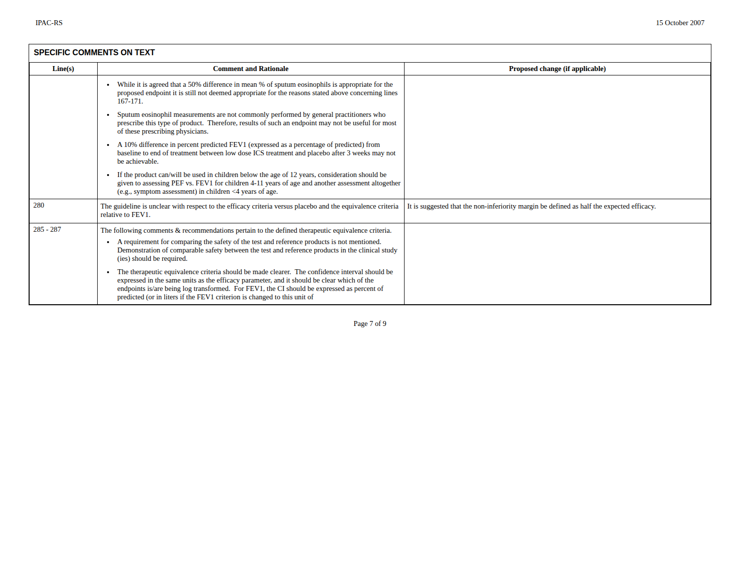IPAC-RS 15 October 2007
SPECIFIC COMMENTS ON TEXT
| Line(s) | Comment and Rationale | Proposed change (if applicable) |
| --- | --- | --- |
| | While it is agreed that a 50% difference in mean % of sputum eosinophils is appropriate for the proposed endpoint it is still not deemed appropriate for the reasons stated above concerning lines 167-171. Sputum eosinophil measurements are not commonly performed by general practitioners who prescribe this type of product. Therefore, results of such an endpoint may not be useful for most of these prescribing physicians. A 10% difference in percent predicted FEV1 (expressed as a percentage of predicted) from baseline to end of treatment between low dose ICS treatment and placebo after 3 weeks may not be achievable. If the product can/will be used in children below the age of 12 years, consideration should be given to assessing PEF vs. FEV1 for children 4-11 years of age and another assessment altogether (e.g., symptom assessment) in children <4 years of age. | |
| 280 | The guideline is unclear with respect to the efficacy criteria versus placebo and the equivalence criteria relative to FEV1. | It is suggested that the non-inferiority margin be defined as half the expected efficacy. |
| 285 - 287 | The following comments & recommendations pertain to the defined therapeutic equivalence criteria. A requirement for comparing the safety of the test and reference products is not mentioned. Demonstration of comparable safety between the test and reference products in the clinical study (ies) should be required. The therapeutic equivalence criteria should be made clearer. The confidence interval should be expressed in the same units as the efficacy parameter, and it should be clear which of the endpoints is/are being log transformed. For FEV1, the CI should be expressed as percent of predicted (or in liters if the FEV1 criterion is changed to this unit of | |
Page 7 of 9